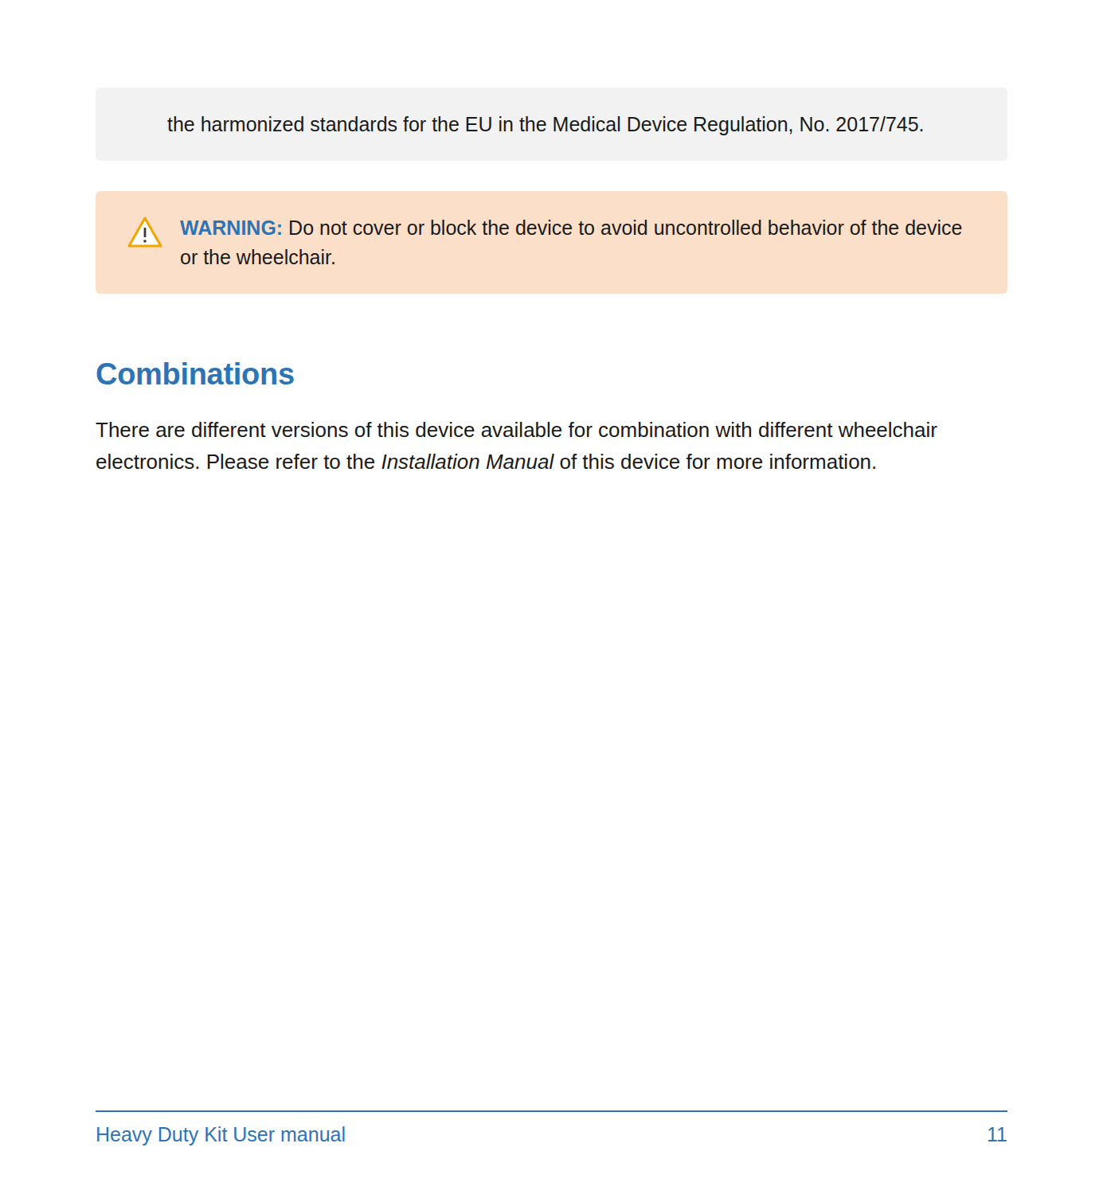the harmonized standards for the EU in the Medical Device Regulation, No. 2017/745.
WARNING: Do not cover or block the device to avoid uncontrolled behavior of the device or the wheelchair.
Combinations
There are different versions of this device available for combination with different wheelchair electronics. Please refer to the Installation Manual of this device for more information.
Heavy Duty Kit User manual 11